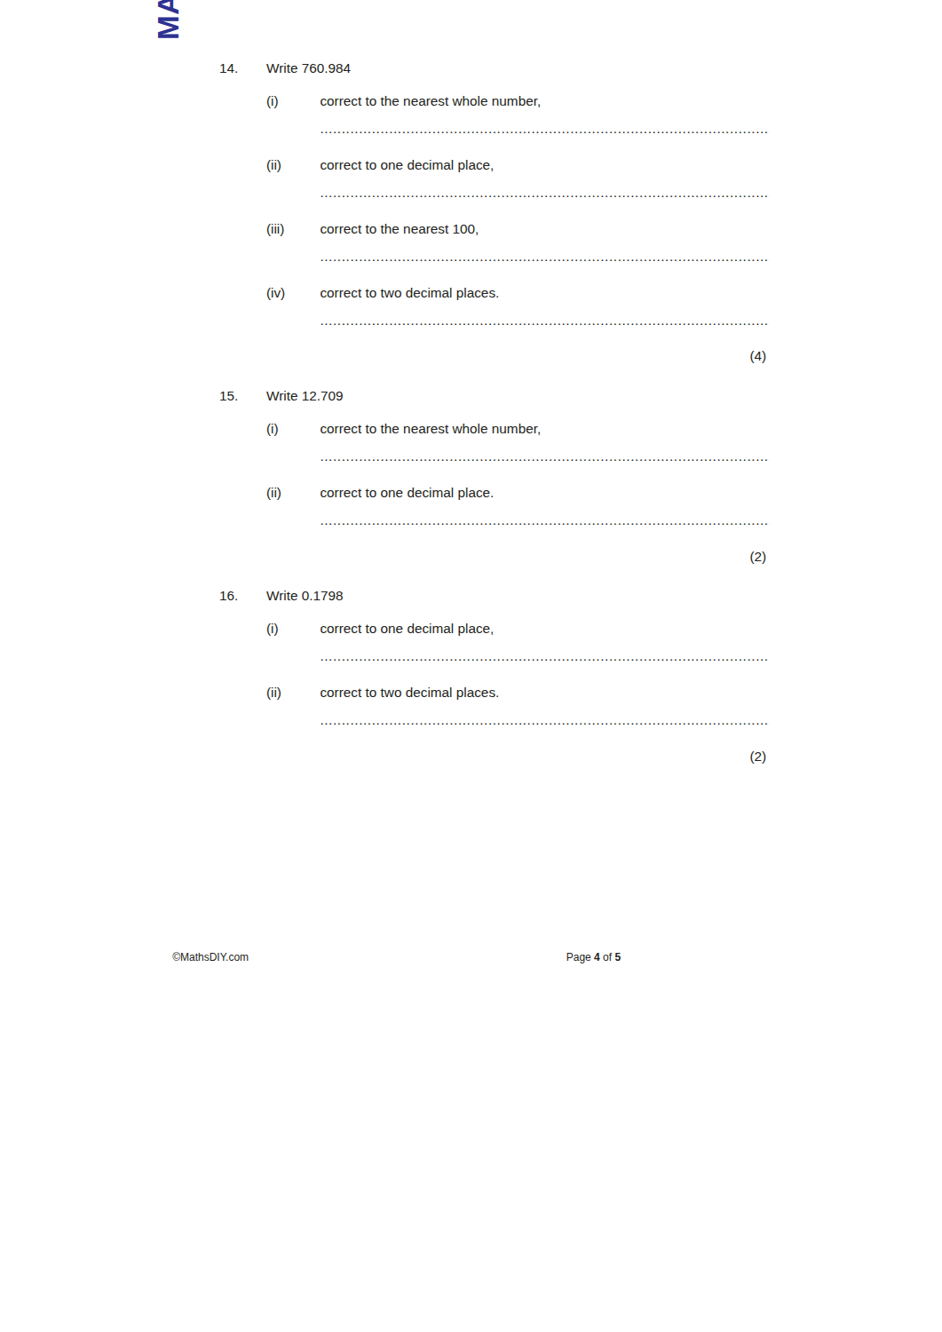MA TH SDIY
14.
Write 760.984
(i)
correct to the nearest whole number,
..............................................................................................................................
(ii)
correct to one decimal place,
..............................................................................................................................
(iii)
correct to the nearest 100,
..............................................................................................................................
(iv)
correct to two decimal places.
..............................................................................................................................
(4)
15.
Write 12.709
(i)
correct to the nearest whole number,
..............................................................................................................................
(ii)
correct to one decimal place.
..............................................................................................................................
(2)
16.
Write 0.1798
(i)
correct to one decimal place,
..............................................................................................................................
(ii)
correct to two decimal places.
..............................................................................................................................
(2)
©MathsDIY.com
Page 4 of 5